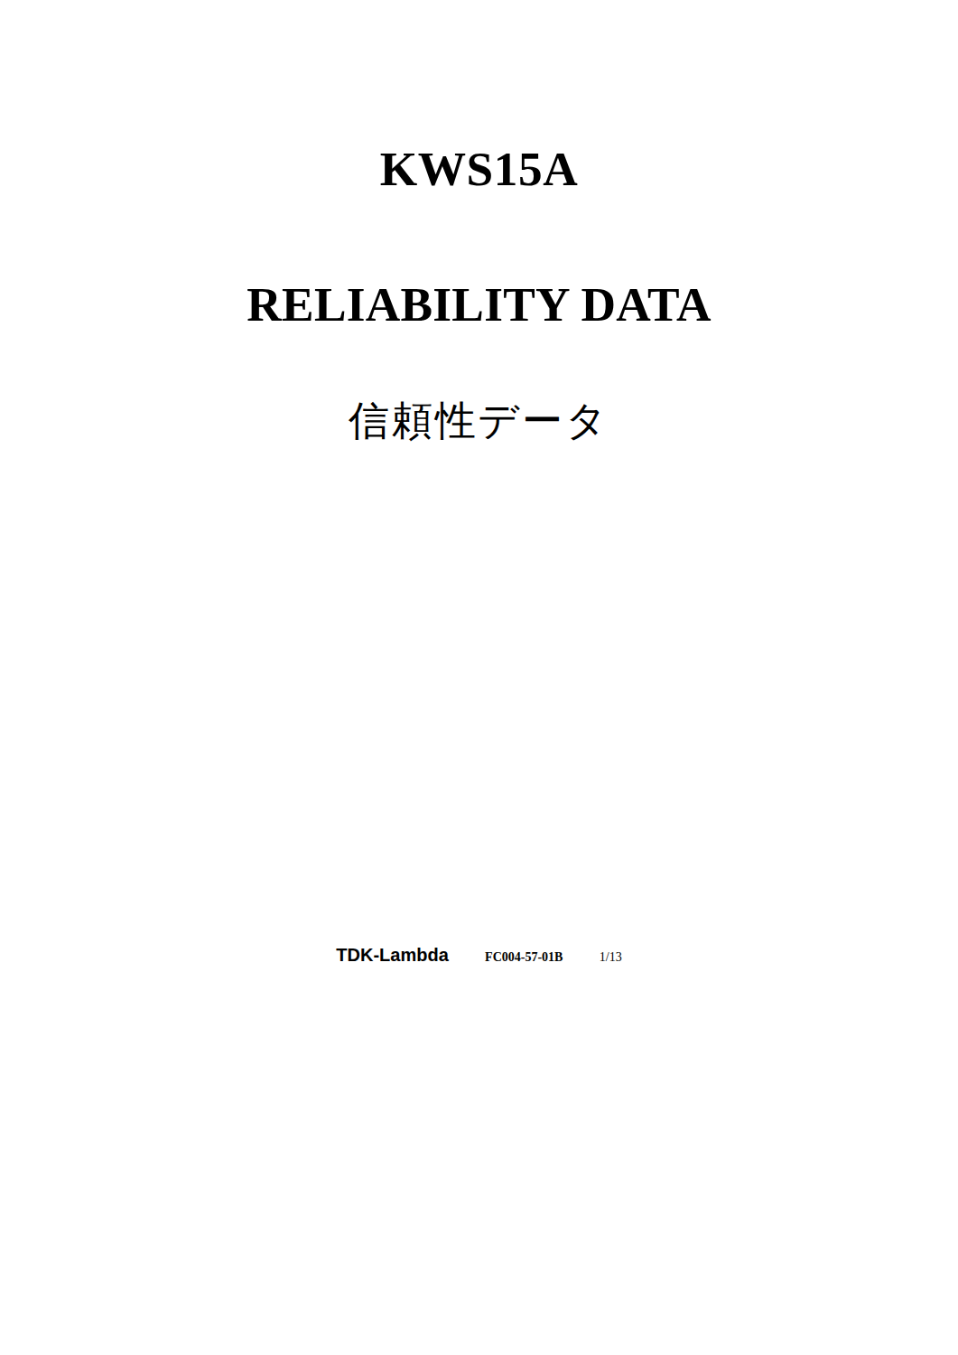KWS15A
RELIABILITY DATA
信頼性データ
TDK-Lambda FC004-57-01B 1/13